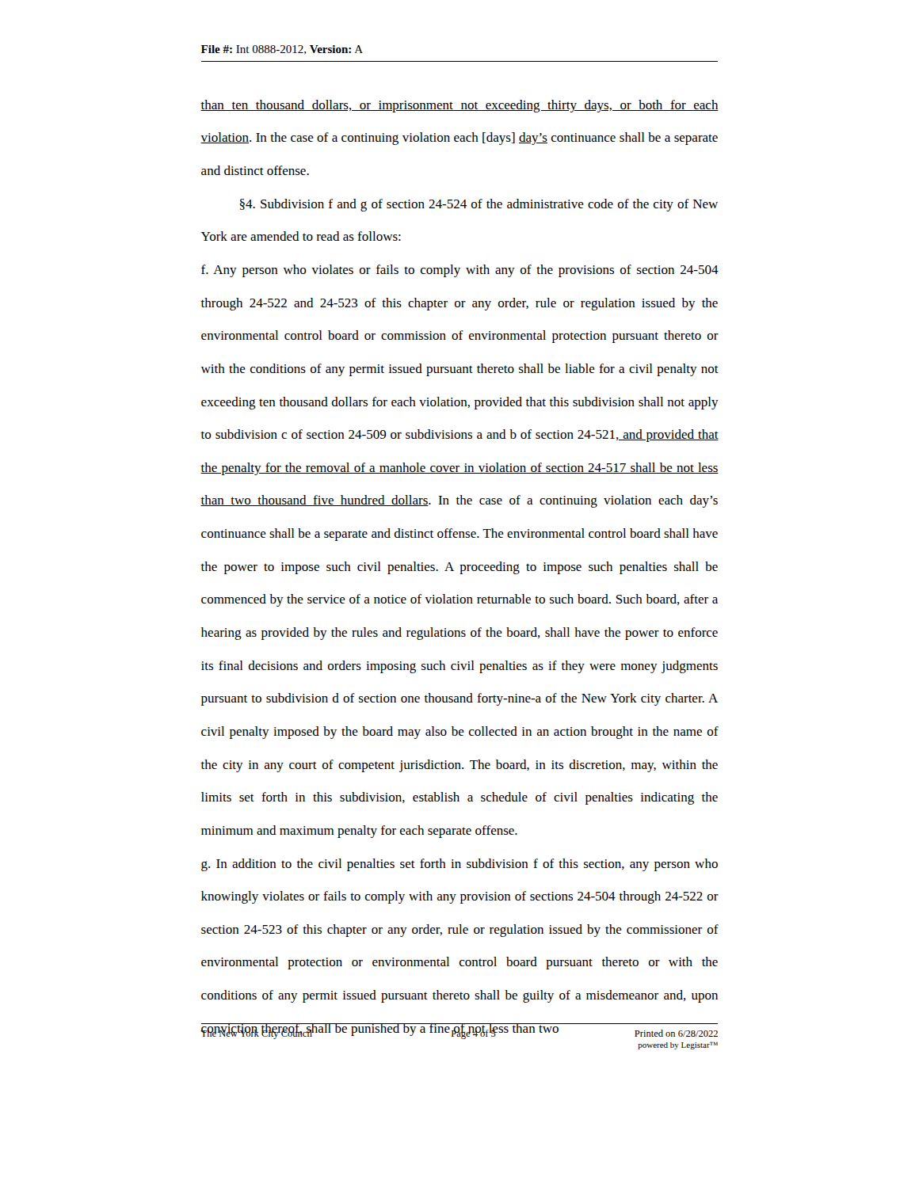File #: Int 0888-2012, Version: A
than ten thousand dollars, or imprisonment not exceeding thirty days, or both for each violation. In the case of a continuing violation each [days] day’s continuance shall be a separate and distinct offense.
§4. Subdivision f and g of section 24-524 of the administrative code of the city of New York are amended to read as follows:
f. Any person who violates or fails to comply with any of the provisions of section 24-504 through 24-522 and 24-523 of this chapter or any order, rule or regulation issued by the environmental control board or commission of environmental protection pursuant thereto or with the conditions of any permit issued pursuant thereto shall be liable for a civil penalty not exceeding ten thousand dollars for each violation, provided that this subdivision shall not apply to subdivision c of section 24-509 or subdivisions a and b of section 24-521, and provided that the penalty for the removal of a manhole cover in violation of section 24-517 shall be not less than two thousand five hundred dollars. In the case of a continuing violation each day’s continuance shall be a separate and distinct offense. The environmental control board shall have the power to impose such civil penalties. A proceeding to impose such penalties shall be commenced by the service of a notice of violation returnable to such board. Such board, after a hearing as provided by the rules and regulations of the board, shall have the power to enforce its final decisions and orders imposing such civil penalties as if they were money judgments pursuant to subdivision d of section one thousand forty-nine-a of the New York city charter. A civil penalty imposed by the board may also be collected in an action brought in the name of the city in any court of competent jurisdiction. The board, in its discretion, may, within the limits set forth in this subdivision, establish a schedule of civil penalties indicating the minimum and maximum penalty for each separate offense.
g. In addition to the civil penalties set forth in subdivision f of this section, any person who knowingly violates or fails to comply with any provision of sections 24-504 through 24-522 or section 24-523 of this chapter or any order, rule or regulation issued by the commissioner of environmental protection or environmental control board pursuant thereto or with the conditions of any permit issued pursuant thereto shall be guilty of a misdemeanor and, upon conviction thereof, shall be punished by a fine of not less than two
The New York City Council
Page 4 of 5
Printed on 6/28/2022 powered by Legistar™